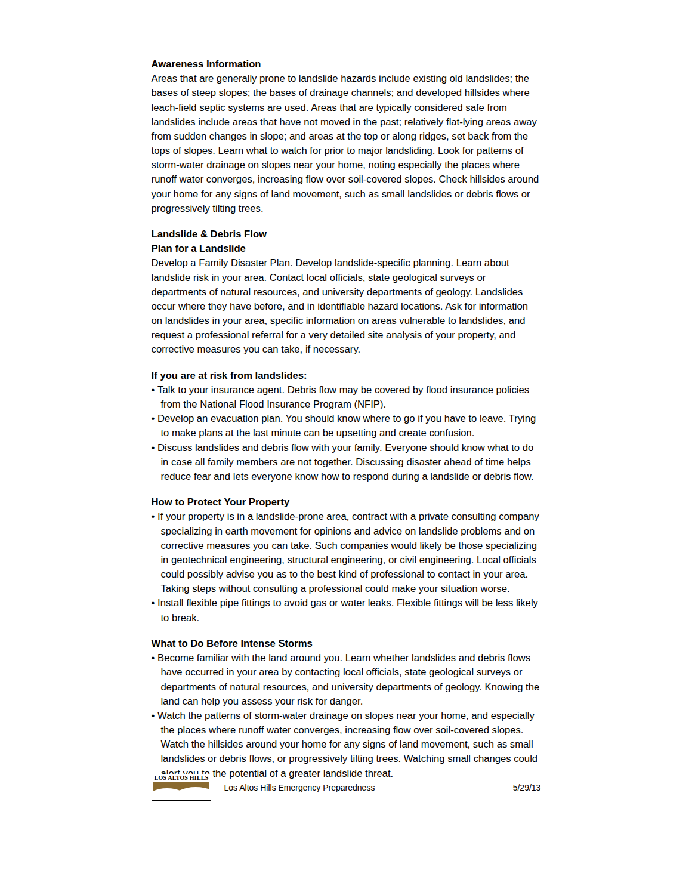Awareness Information
Areas that are generally prone to landslide hazards include existing old landslides; the bases of steep slopes; the bases of drainage channels; and developed hillsides where leach-field septic systems are used. Areas that are typically considered safe from landslides include areas that have not moved in the past; relatively flat-lying areas away from sudden changes in slope; and areas at the top or along ridges, set back from the tops of slopes. Learn what to watch for prior to major landsliding. Look for patterns of storm-water drainage on slopes near your home, noting especially the places where runoff water converges, increasing flow over soil-covered slopes. Check hillsides around your home for any signs of land movement, such as small landslides or debris flows or progressively tilting trees.
Landslide & Debris Flow
Plan for a Landslide
Develop a Family Disaster Plan. Develop landslide-specific planning. Learn about landslide risk in your area. Contact local officials, state geological surveys or departments of natural resources, and university departments of geology. Landslides occur where they have before, and in identifiable hazard locations. Ask for information on landslides in your area, specific information on areas vulnerable to landslides, and request a professional referral for a very detailed site analysis of your property, and corrective measures you can take, if necessary.
If you are at risk from landslides:
Talk to your insurance agent. Debris flow may be covered by flood insurance policies from the National Flood Insurance Program (NFIP).
Develop an evacuation plan. You should know where to go if you have to leave. Trying to make plans at the last minute can be upsetting and create confusion.
Discuss landslides and debris flow with your family. Everyone should know what to do in case all family members are not together. Discussing disaster ahead of time helps reduce fear and lets everyone know how to respond during a landslide or debris flow.
How to Protect Your Property
If your property is in a landslide-prone area, contract with a private consulting company specializing in earth movement for opinions and advice on landslide problems and on corrective measures you can take. Such companies would likely be those specializing in geotechnical engineering, structural engineering, or civil engineering. Local officials could possibly advise you as to the best kind of professional to contact in your area. Taking steps without consulting a professional could make your situation worse.
Install flexible pipe fittings to avoid gas or water leaks. Flexible fittings will be less likely to break.
What to Do Before Intense Storms
Become familiar with the land around you. Learn whether landslides and debris flows have occurred in your area by contacting local officials, state geological surveys or departments of natural resources, and university departments of geology. Knowing the land can help you assess your risk for danger.
Watch the patterns of storm-water drainage on slopes near your home, and especially the places where runoff water converges, increasing flow over soil-covered slopes. Watch the hillsides around your home for any signs of land movement, such as small landslides or debris flows, or progressively tilting trees. Watching small changes could alert you to the potential of a greater landslide threat.
LOS ALTOS HILLS
Los Altos Hills Emergency Preparedness
5/29/13